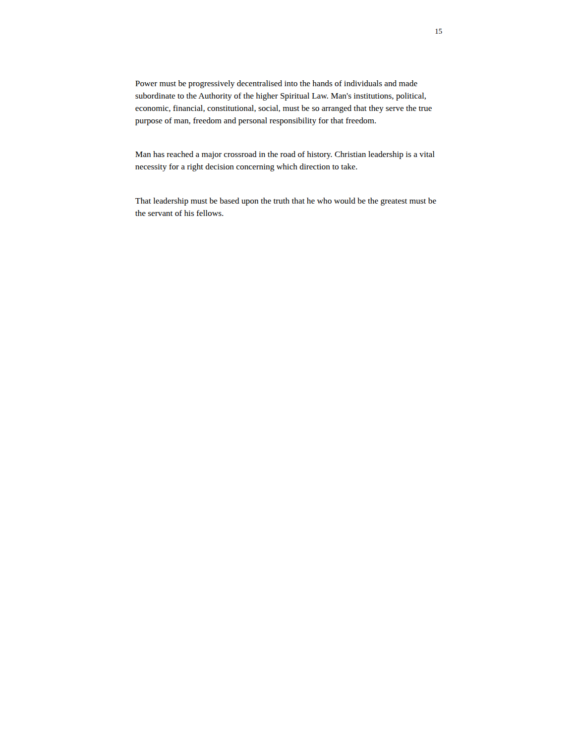15
Power must be progressively decentralised into the hands of individuals and made subordinate to the Authority of the higher Spiritual Law. Man's institutions, political, economic, financial, constitutional, social, must be so arranged that they serve the true purpose of man, freedom and personal responsibility for that freedom.
Man has reached a major crossroad in the road of history. Christian leadership is a vital necessity for a right decision concerning which direction to take.
That leadership must be based upon the truth that he who would be the greatest must be the servant of his fellows.